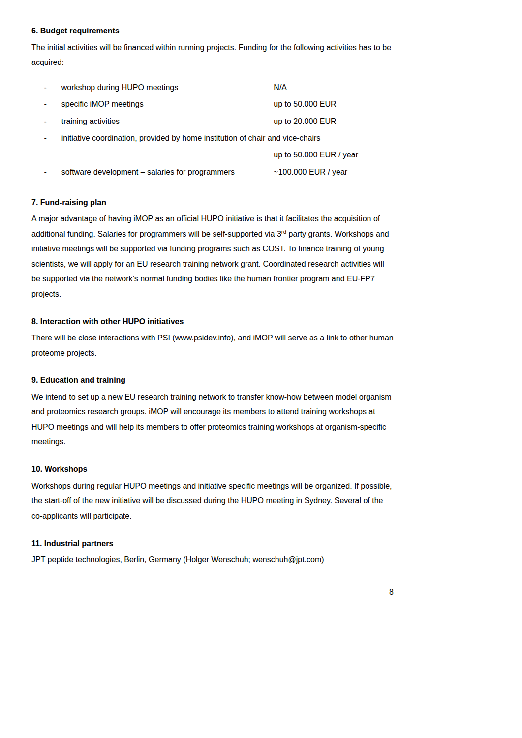6. Budget requirements
The initial activities will be financed within running projects. Funding for the following activities has to be acquired:
| - | workshop during HUPO meetings | N/A |
| - | specific iMOP meetings | up to 50.000 EUR |
| - | training activities | up to 20.000 EUR |
| - | initiative coordination, provided by home institution of chair and vice-chairs |
| | | up to 50.000 EUR / year |
| - | software development – salaries for programmers | ~100.000 EUR / year |
7. Fund-raising plan
A major advantage of having iMOP as an official HUPO initiative is that it facilitates the acquisition of additional funding. Salaries for programmers will be self-supported via 3rd party grants. Workshops and initiative meetings will be supported via funding programs such as COST. To finance training of young scientists, we will apply for an EU research training network grant. Coordinated research activities will be supported via the network’s normal funding bodies like the human frontier program and EU-FP7 projects.
8. Interaction with other HUPO initiatives
There will be close interactions with PSI (www.psidev.info), and iMOP will serve as a link to other human proteome projects.
9. Education and training
We intend to set up a new EU research training network to transfer know-how between model organism and proteomics research groups. iMOP will encourage its members to attend training workshops at HUPO meetings and will help its members to offer proteomics training workshops at organism-specific meetings.
10. Workshops
Workshops during regular HUPO meetings and initiative specific meetings will be organized. If possible, the start-off of the new initiative will be discussed during the HUPO meeting in Sydney. Several of the co-applicants will participate.
11. Industrial partners
JPT peptide technologies, Berlin, Germany (Holger Wenschuh; wenschuh@jpt.com)
8